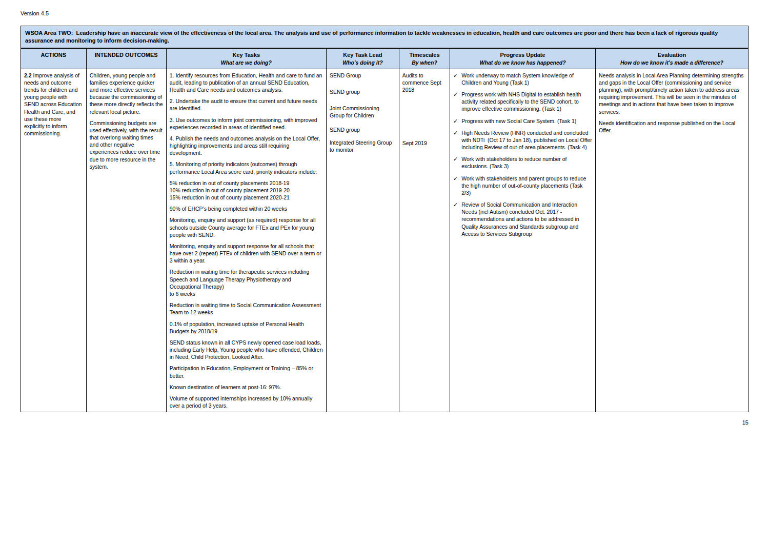Version 4.5
WSOA Area TWO: Leadership have an inaccurate view of the effectiveness of the local area. The analysis and use of performance information to tackle weaknesses in education, health and care outcomes are poor and there has been a lack of rigorous quality assurance and monitoring to inform decision-making.
| ACTIONS | INTENDED OUTCOMES | Key Tasks What are we doing? | Key Task Lead Who’s doing it? | Timescales By when? | Progress Update What do we know has happened? | Evaluation How do we know it’s made a difference? |
| --- | --- | --- | --- | --- | --- | --- |
| 2.2 Improve analysis of needs and outcome trends for children and young people with SEND across Education Health and Care, and use these more explicitly to inform commissioning. | Children, young people and families experience quicker and more effective services because the commissioning of these more directly reflects the relevant local picture. Commissioning budgets are used effectively, with the result that overlong waiting times and other negative experiences reduce over time due to more resource in the system. | 1. Identify resources from Education, Health and care to fund an audit, leading to publication of an annual SEND Education, Health and Care needs and outcomes analysis. 2. Undertake the audit to ensure that current and future needs are identified. 3. Use outcomes to inform joint commissioning, with improved experiences recorded in areas of identified need. 4. Publish the needs and outcomes analysis on the Local Offer, highlighting improvements and areas still requiring development. 5. Monitoring of priority indicators (outcomes) through performance Local Area score card, priority indicators include: 5% reduction in out of county placements 2018-19 10% reduction in out of county placement 2019-20 15% reduction in out of county placement 2020-21 90% of EHCP’s being completed within 20 weeks Monitoring, enquiry and support (as required) response for all schools outside County average for FTEx and PEx for young people with SEND. Monitoring, enquiry and support response for all schools that have over 2 (repeat) FTEx of children with SEND over a term or 3 within a year. Reduction in waiting time for therapeutic services including Speech and Language Therapy Physiotherapy and Occupational Therapy) to 6 weeks Reduction in waiting time to Social Communication Assessment Team to 12 weeks 0.1% of population, increased uptake of Personal Health Budgets by 2018/19. SEND status known in all CYPS newly opened case load loads, including Early Help, Young people who have offended, Children in Need, Child Protection, Looked After. Participation in Education, Employment or Training – 85% or better. Known destination of learners at post-16: 97%. Volume of supported internships increased by 10% annually over a period of 3 years. | SEND Group SEND group Joint Commissioning Group for Children SEND group Integrated Steering Group to monitor | Audits to commence Sept 2018 Sept 2019 | Work underway to match System knowledge of Children and Young (Task 1) Progress work with NHS Digital to establish health activity related specifically to the SEND cohort, to improve effective commissioning. (Task 1) Progress with new Social Care System. (Task 1) High Needs Review (HNR) conducted and concluded with NDTi (Oct 17 to Jan 18), published on Local Offer including Review of out-of-area placements. (Task 4) Work with stakeholders to reduce number of exclusions. (Task 3) Work with stakeholders and parent groups to reduce the high number of out-of-county placements (Task 2/3) Review of Social Communication and Interaction Needs (incl Autism) concluded Oct. 2017 - recommendations and actions to be addressed in Quality Assurances and Standards subgroup and Access to Services Subgroup | Needs analysis in Local Area Planning determining strengths and gaps in the Local Offer (commissioning and service planning), with prompt/timely action taken to address areas requiring improvement. This will be seen in the minutes of meetings and in actions that have been taken to improve services. Needs identification and response published on the Local Offer. |
15